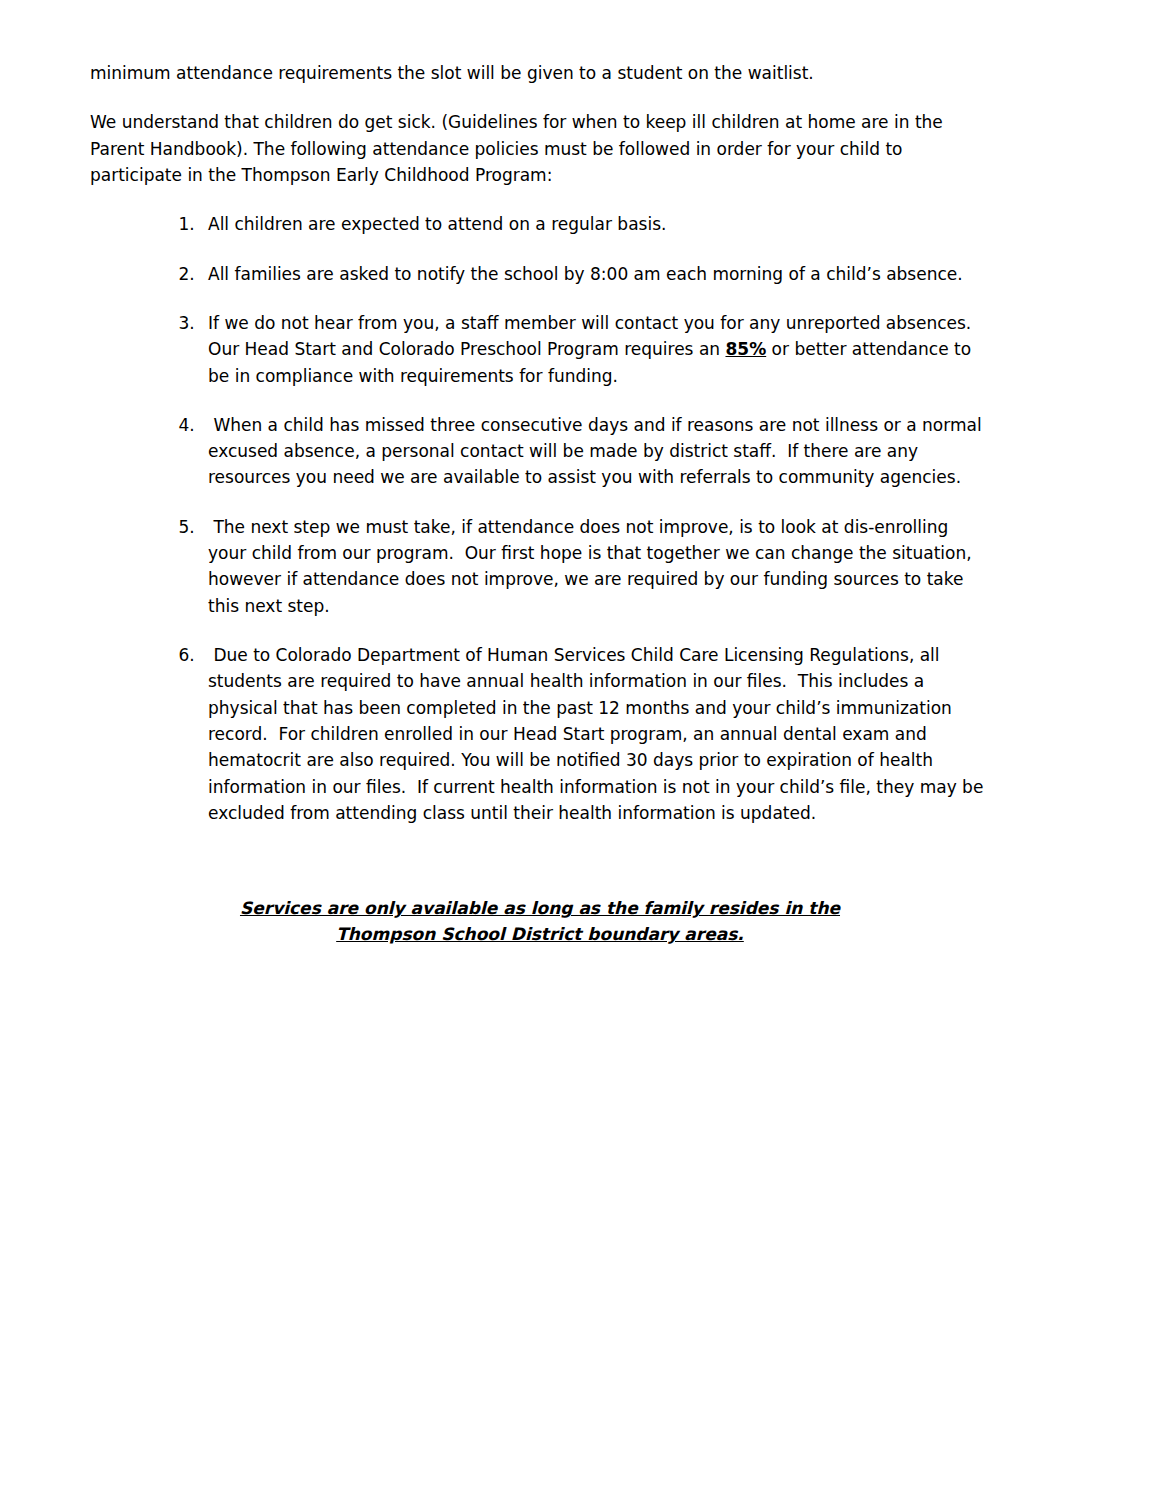minimum attendance requirements the slot will be given to a student on the waitlist.
We understand that children do get sick. (Guidelines for when to keep ill children at home are in the Parent Handbook). The following attendance policies must be followed in order for your child to participate in the Thompson Early Childhood Program:
All children are expected to attend on a regular basis.
All families are asked to notify the school by 8:00 am each morning of a child’s absence.
If we do not hear from you, a staff member will contact you for any unreported absences. Our Head Start and Colorado Preschool Program requires an 85% or better attendance to be in compliance with requirements for funding.
When a child has missed three consecutive days and if reasons are not illness or a normal excused absence, a personal contact will be made by district staff. If there are any resources you need we are available to assist you with referrals to community agencies.
The next step we must take, if attendance does not improve, is to look at dis-enrolling your child from our program. Our first hope is that together we can change the situation, however if attendance does not improve, we are required by our funding sources to take this next step.
Due to Colorado Department of Human Services Child Care Licensing Regulations, all students are required to have annual health information in our files. This includes a physical that has been completed in the past 12 months and your child’s immunization record. For children enrolled in our Head Start program, an annual dental exam and hematocrit are also required. You will be notified 30 days prior to expiration of health information in our files. If current health information is not in your child’s file, they may be excluded from attending class until their health information is updated.
Services are only available as long as the family resides in the
Thompson School District boundary areas.